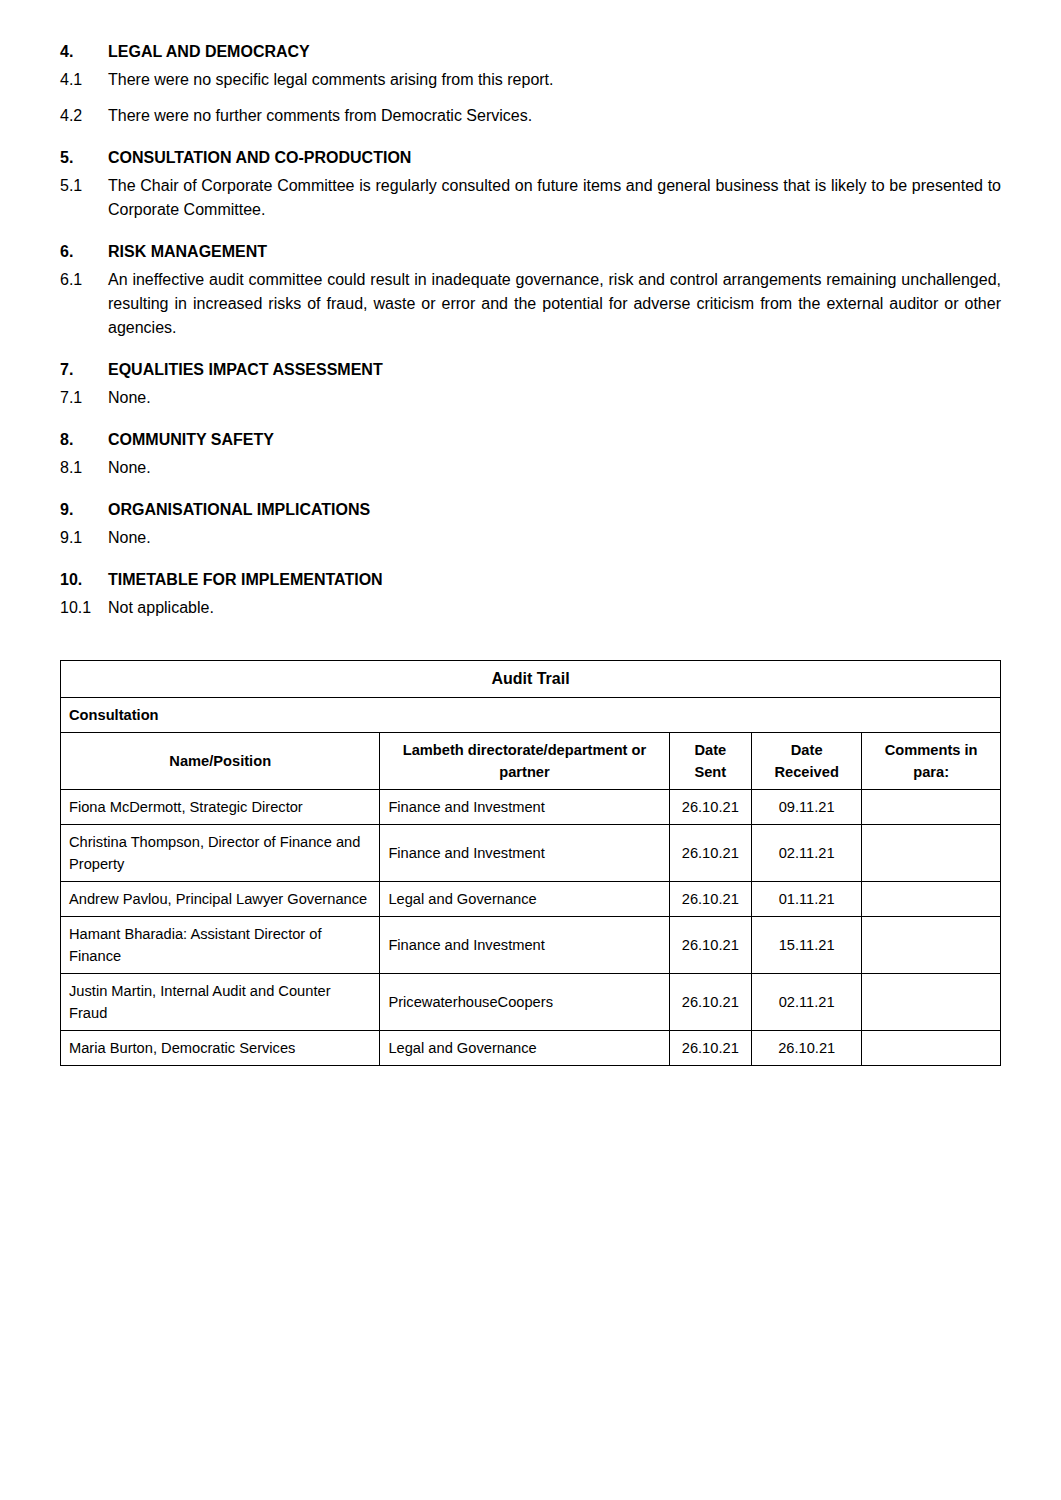4. Legal and Democracy
4.1 There were no specific legal comments arising from this report.
4.2 There were no further comments from Democratic Services.
5. Consultation and Co-Production
5.1 The Chair of Corporate Committee is regularly consulted on future items and general business that is likely to be presented to Corporate Committee.
6. Risk Management
6.1 An ineffective audit committee could result in inadequate governance, risk and control arrangements remaining unchallenged, resulting in increased risks of fraud, waste or error and the potential for adverse criticism from the external auditor or other agencies.
7. Equalities Impact Assessment
7.1 None.
8. Community Safety
8.1 None.
9. Organisational Implications
9.1 None.
10. Timetable for Implementation
10.1 Not applicable.
| Audit Trail |
| Consultation |
| Name/Position | Lambeth directorate/department or partner | Date Sent | Date Received | Comments in para: |
| Fiona McDermott, Strategic Director | Finance and Investment | 26.10.21 | 09.11.21 | |
| Christina Thompson, Director of Finance and Property | Finance and Investment | 26.10.21 | 02.11.21 | |
| Andrew Pavlou, Principal Lawyer Governance | Legal and Governance | 26.10.21 | 01.11.21 | |
| Hamant Bharadia: Assistant Director of Finance | Finance and Investment | 26.10.21 | 15.11.21 | |
| Justin Martin, Internal Audit and Counter Fraud | PricewaterhouseCoopers | 26.10.21 | 02.11.21 | |
| Maria Burton, Democratic Services | Legal and Governance | 26.10.21 | 26.10.21 | |